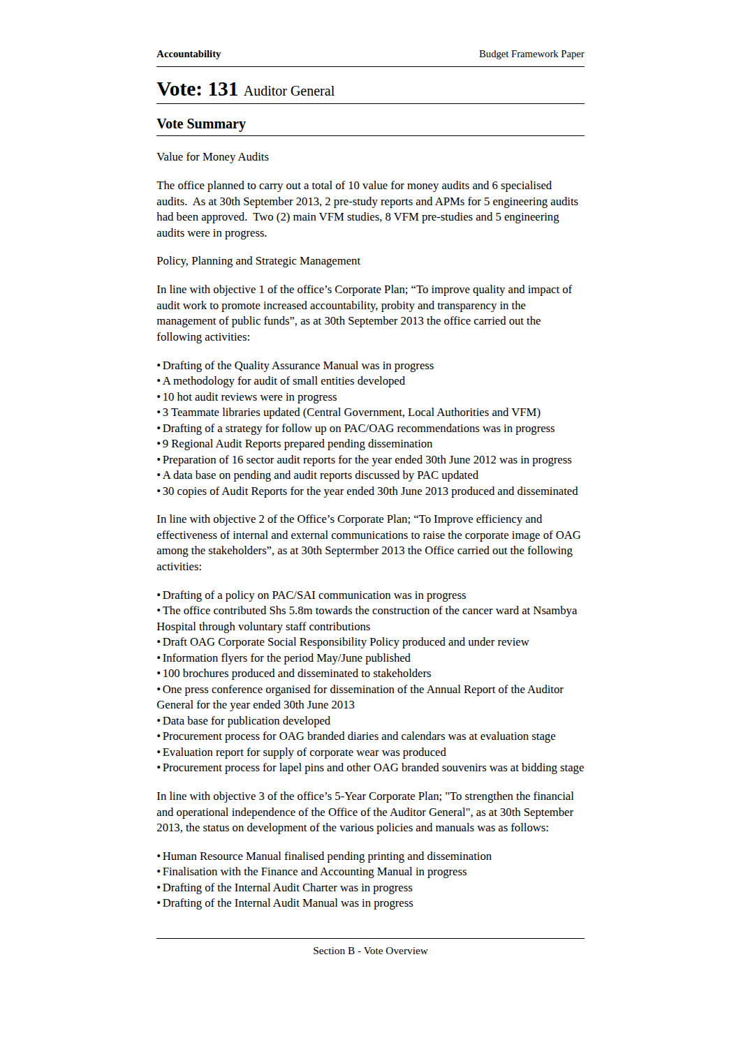Accountability Budget Framework Paper
Vote: 131 Auditor General
Vote Summary
Value for Money Audits
The office planned to carry out a total of 10 value for money audits and 6 specialised audits. As at 30th September 2013, 2 pre-study reports and APMs for 5 engineering audits had been approved. Two (2) main VFM studies, 8 VFM pre-studies and 5 engineering audits were in progress.
Policy, Planning and Strategic Management
In line with objective 1 of the office’s Corporate Plan; “To improve quality and impact of audit work to promote increased accountability, probity and transparency in the management of public funds”, as at 30th September 2013 the office carried out the following activities:
Drafting of the Quality Assurance Manual was in progress
A methodology for audit of small entities developed
10 hot audit reviews were in progress
3 Teammate libraries updated (Central Government, Local Authorities and VFM)
Drafting of a strategy for follow up on PAC/OAG recommendations was in progress
9 Regional Audit Reports prepared pending dissemination
Preparation of 16 sector audit reports for the year ended 30th June 2012 was in progress
A data base on pending and audit reports discussed by PAC updated
30 copies of Audit Reports for the year ended 30th June 2013 produced and disseminated
In line with objective 2 of the Office’s Corporate Plan; “To Improve efficiency and effectiveness of internal and external communications to raise the corporate image of OAG among the stakeholders”, as at 30th Septermber 2013 the Office carried out the following activities:
Drafting of a policy on PAC/SAI communication was in progress
The office contributed Shs 5.8m towards the construction of the cancer ward at Nsambya Hospital through voluntary staff contributions
Draft OAG Corporate Social Responsibility Policy produced and under review
Information flyers for the period May/June published
100 brochures produced and disseminated to stakeholders
One press conference organised for dissemination of the Annual Report of the Auditor General for the year ended 30th June 2013
Data base for publication developed
Procurement process for OAG branded diaries and calendars was at evaluation stage
Evaluation report for supply of corporate wear was produced
Procurement process for lapel pins and other OAG branded souvenirs was at bidding stage
In line with objective 3 of the office’s 5-Year Corporate Plan; "To strengthen the financial and operational independence of the Office of the Auditor General", as at 30th September 2013, the status on development of the various policies and manuals was as follows:
Human Resource Manual finalised pending printing and dissemination
Finalisation with the Finance and Accounting Manual in progress
Drafting of the Internal Audit Charter was in progress
Drafting of the Internal Audit Manual was in progress
Section B - Vote Overview